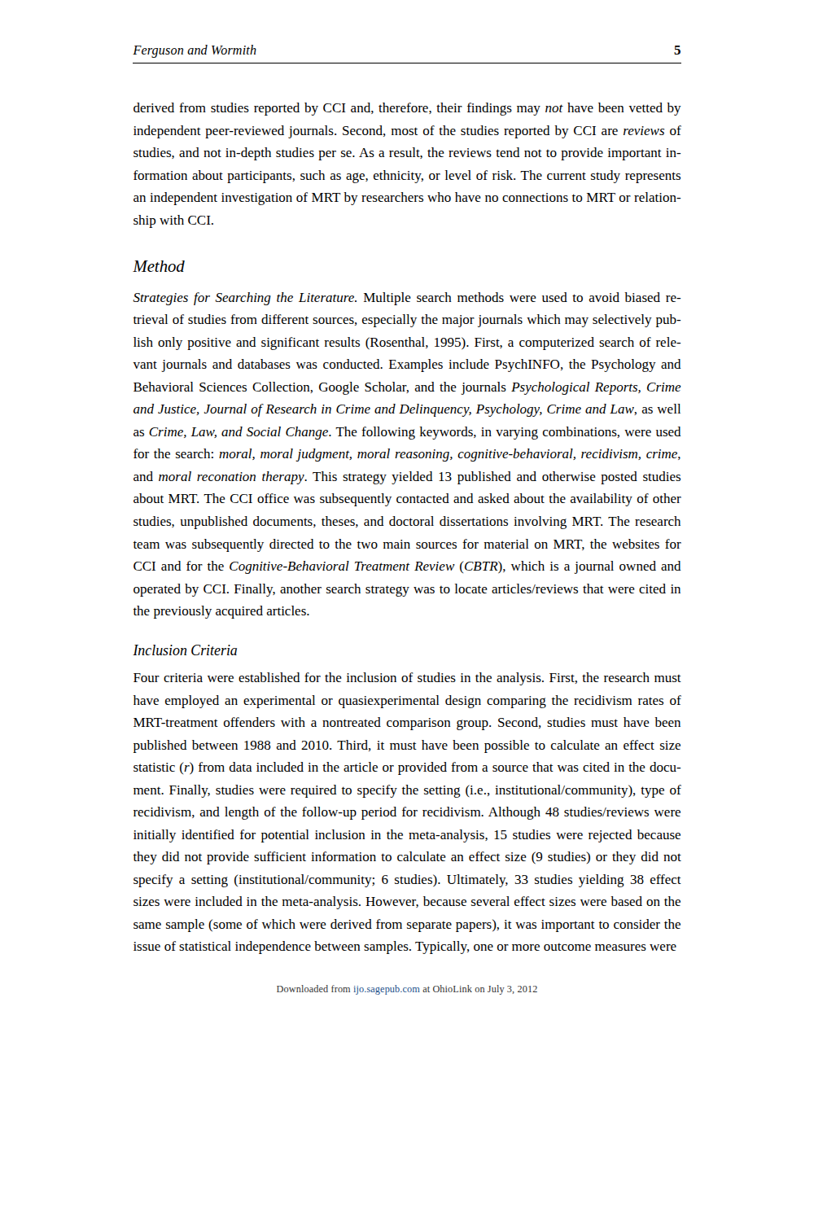Ferguson and Wormith 5
derived from studies reported by CCI and, therefore, their findings may not have been vetted by independent peer-reviewed journals. Second, most of the studies reported by CCI are reviews of studies, and not in-depth studies per se. As a result, the reviews tend not to provide important information about participants, such as age, ethnicity, or level of risk. The current study represents an independent investigation of MRT by researchers who have no connections to MRT or relationship with CCI.
Method
Strategies for Searching the Literature. Multiple search methods were used to avoid biased retrieval of studies from different sources, especially the major journals which may selectively publish only positive and significant results (Rosenthal, 1995). First, a computerized search of relevant journals and databases was conducted. Examples include PsychINFO, the Psychology and Behavioral Sciences Collection, Google Scholar, and the journals Psychological Reports, Crime and Justice, Journal of Research in Crime and Delinquency, Psychology, Crime and Law, as well as Crime, Law, and Social Change. The following keywords, in varying combinations, were used for the search: moral, moral judgment, moral reasoning, cognitive-behavioral, recidivism, crime, and moral reconation therapy. This strategy yielded 13 published and otherwise posted studies about MRT. The CCI office was subsequently contacted and asked about the availability of other studies, unpublished documents, theses, and doctoral dissertations involving MRT. The research team was subsequently directed to the two main sources for material on MRT, the websites for CCI and for the Cognitive-Behavioral Treatment Review (CBTR), which is a journal owned and operated by CCI. Finally, another search strategy was to locate articles/reviews that were cited in the previously acquired articles.
Inclusion Criteria
Four criteria were established for the inclusion of studies in the analysis. First, the research must have employed an experimental or quasiexperimental design comparing the recidivism rates of MRT-treatment offenders with a nontreated comparison group. Second, studies must have been published between 1988 and 2010. Third, it must have been possible to calculate an effect size statistic (r) from data included in the article or provided from a source that was cited in the document. Finally, studies were required to specify the setting (i.e., institutional/community), type of recidivism, and length of the follow-up period for recidivism. Although 48 studies/reviews were initially identified for potential inclusion in the meta-analysis, 15 studies were rejected because they did not provide sufficient information to calculate an effect size (9 studies) or they did not specify a setting (institutional/community; 6 studies). Ultimately, 33 studies yielding 38 effect sizes were included in the meta-analysis. However, because several effect sizes were based on the same sample (some of which were derived from separate papers), it was important to consider the issue of statistical independence between samples. Typically, one or more outcome measures were
Downloaded from ijo.sagepub.com at OhioLink on July 3, 2012